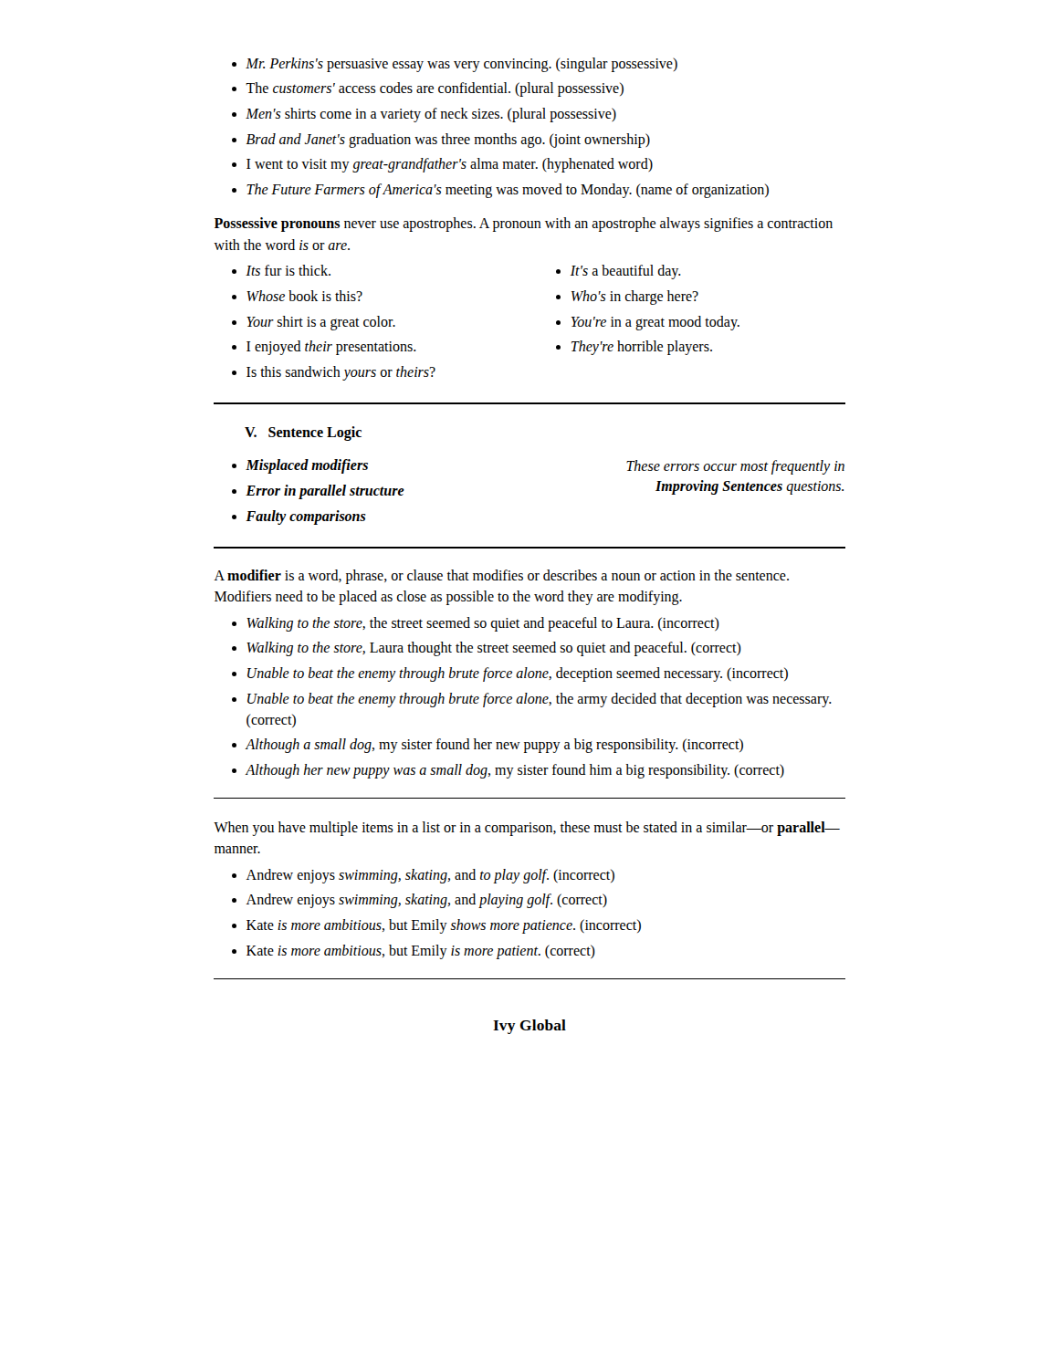Mr. Perkins's persuasive essay was very convincing. (singular possessive)
The customers' access codes are confidential. (plural possessive)
Men's shirts come in a variety of neck sizes. (plural possessive)
Brad and Janet's graduation was three months ago. (joint ownership)
I went to visit my great-grandfather's alma mater. (hyphenated word)
The Future Farmers of America's meeting was moved to Monday. (name of organization)
Possessive pronouns never use apostrophes. A pronoun with an apostrophe always signifies a contraction with the word is or are.
Its fur is thick.
Whose book is this?
Your shirt is a great color.
I enjoyed their presentations.
Is this sandwich yours or theirs?
It's a beautiful day.
Who's in charge here?
You're in a great mood today.
They're horrible players.
V. Sentence Logic
Misplaced modifiers
Error in parallel structure
Faulty comparisons
These errors occur most frequently in Improving Sentences questions.
A modifier is a word, phrase, or clause that modifies or describes a noun or action in the sentence. Modifiers need to be placed as close as possible to the word they are modifying.
Walking to the store, the street seemed so quiet and peaceful to Laura. (incorrect)
Walking to the store, Laura thought the street seemed so quiet and peaceful. (correct)
Unable to beat the enemy through brute force alone, deception seemed necessary. (incorrect)
Unable to beat the enemy through brute force alone, the army decided that deception was necessary. (correct)
Although a small dog, my sister found her new puppy a big responsibility. (incorrect)
Although her new puppy was a small dog, my sister found him a big responsibility. (correct)
When you have multiple items in a list or in a comparison, these must be stated in a similar—or parallel—manner.
Andrew enjoys swimming, skating, and to play golf. (incorrect)
Andrew enjoys swimming, skating, and playing golf. (correct)
Kate is more ambitious, but Emily shows more patience. (incorrect)
Kate is more ambitious, but Emily is more patient. (correct)
Ivy Global